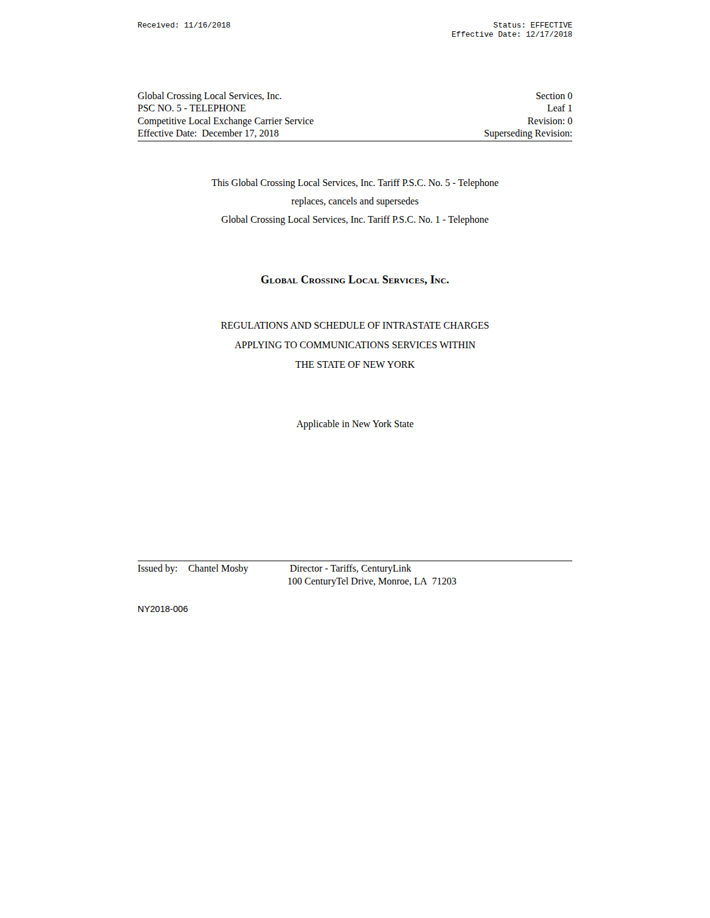Received: 11/16/2018
Status: EFFECTIVE
Effective Date: 12/17/2018
Global Crossing Local Services, Inc.
Section 0
PSC NO. 5 - TELEPHONE
Leaf 1
Competitive Local Exchange Carrier Service
Revision: 0
Effective Date: December 17, 2018
Superseding Revision:
This Global Crossing Local Services, Inc. Tariff P.S.C. No. 5 - Telephone
replaces, cancels and supersedes
Global Crossing Local Services, Inc. Tariff P.S.C. No. 1 - Telephone
Global Crossing Local Services, Inc.
REGULATIONS AND SCHEDULE OF INTRASTATE CHARGES
APPLYING TO COMMUNICATIONS SERVICES WITHIN
THE STATE OF NEW YORK
Applicable in New York State
Issued by: Chantel Mosby Director - Tariffs, CenturyLink
100 CenturyTel Drive, Monroe, LA 71203
NY2018-006